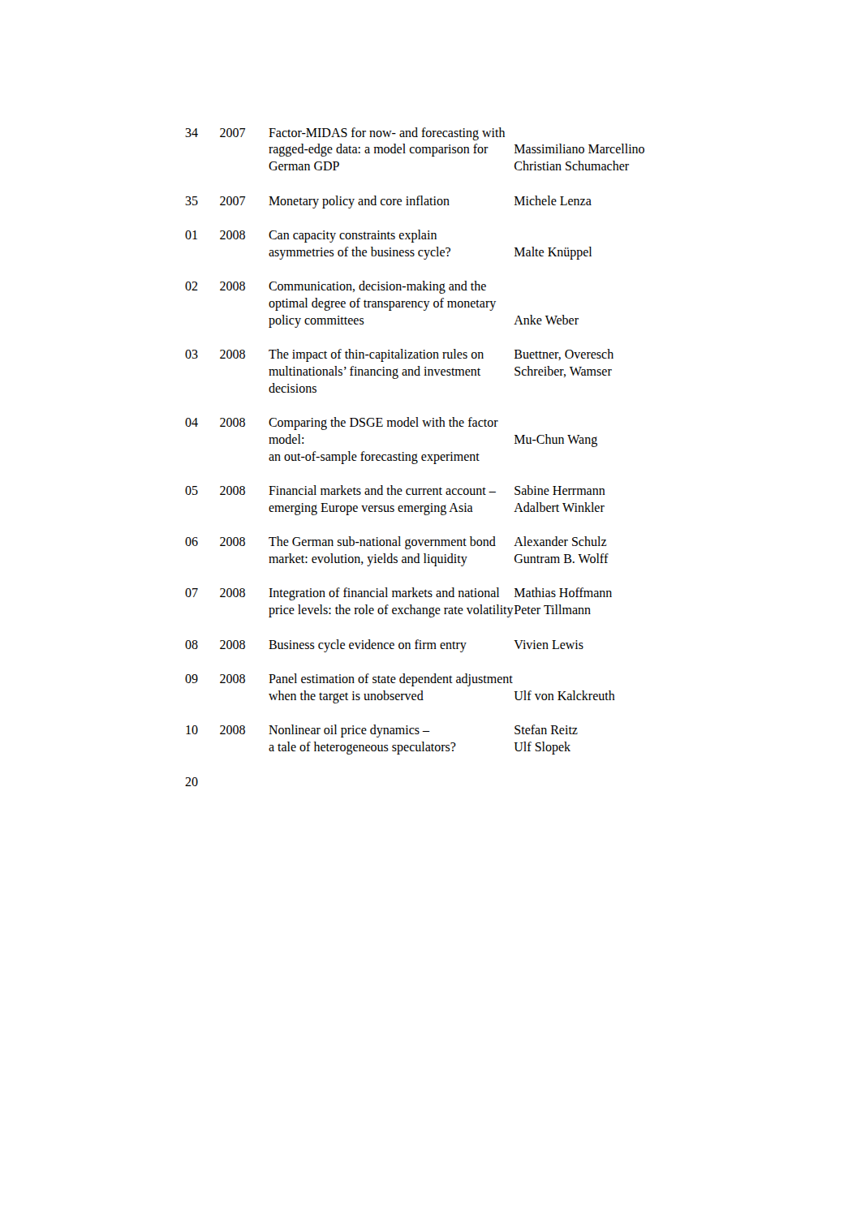| 34 | 2007 | Factor-MIDAS for now- and forecasting with ragged-edge data: a model comparison for German GDP | Massimiliano Marcellino Christian Schumacher |
| 35 | 2007 | Monetary policy and core inflation | Michele Lenza |
| 01 | 2008 | Can capacity constraints explain asymmetries of the business cycle? | Malte Knüppel |
| 02 | 2008 | Communication, decision-making and the optimal degree of transparency of monetary policy committees | Anke Weber |
| 03 | 2008 | The impact of thin-capitalization rules on multinationals’ financing and investment decisions | Buettner, Overesch Schreiber, Wamser |
| 04 | 2008 | Comparing the DSGE model with the factor model: an out-of-sample forecasting experiment | Mu-Chun Wang |
| 05 | 2008 | Financial markets and the current account – emerging Europe versus emerging Asia | Sabine Herrmann Adalbert Winkler |
| 06 | 2008 | The German sub-national government bond market: evolution, yields and liquidity | Alexander Schulz Guntram B. Wolff |
| 07 | 2008 | Integration of financial markets and national price levels: the role of exchange rate volatility | Mathias Hoffmann Peter Tillmann |
| 08 | 2008 | Business cycle evidence on firm entry | Vivien Lewis |
| 09 | 2008 | Panel estimation of state dependent adjustment when the target is unobserved | Ulf von Kalckreuth |
| 10 | 2008 | Nonlinear oil price dynamics – a tale of heterogeneous speculators? | Stefan Reitz Ulf Slopek |
20